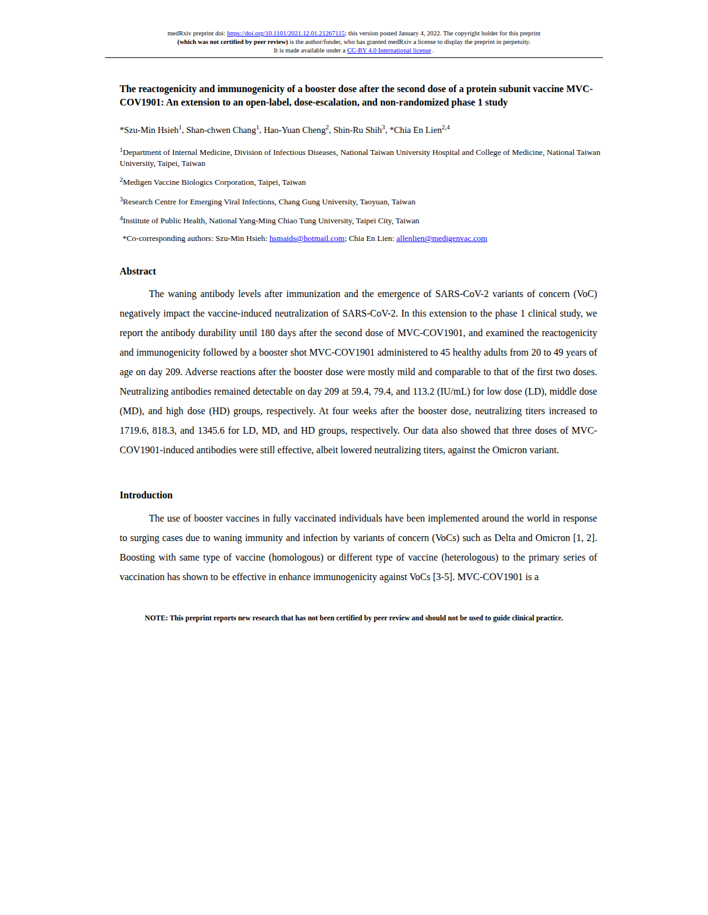medRxiv preprint doi: https://doi.org/10.1101/2021.12.01.21267115; this version posted January 4, 2022. The copyright holder for this preprint
(which was not certified by peer review) is the author/funder, who has granted medRxiv a license to display the preprint in perpetuity.
It is made available under a CC-BY 4.0 International license .
The reactogenicity and immunogenicity of a booster dose after the second dose of a protein subunit vaccine MVC-COV1901: An extension to an open-label, dose-escalation, and non-randomized phase 1 study
*Szu-Min Hsieh1, Shan-chwen Chang1, Hao-Yuan Cheng2, Shin-Ru Shih3, *Chia En Lien2,4
1Department of Internal Medicine, Division of Infectious Diseases, National Taiwan University Hospital and College of Medicine, National Taiwan University, Taipei, Taiwan
2Medigen Vaccine Biologics Corporation, Taipei, Taiwan
3Research Centre for Emerging Viral Infections, Chang Gung University, Taoyuan, Taiwan
4Institute of Public Health, National Yang-Ming Chiao Tung University, Taipei City, Taiwan
*Co-corresponding authors: Szu-Min Hsieh: hsmaids@hotmail.com; Chia En Lien: allenlien@medigenvac.com
Abstract
The waning antibody levels after immunization and the emergence of SARS-CoV-2 variants of concern (VoC) negatively impact the vaccine-induced neutralization of SARS-CoV-2. In this extension to the phase 1 clinical study, we report the antibody durability until 180 days after the second dose of MVC-COV1901, and examined the reactogenicity and immunogenicity followed by a booster shot MVC-COV1901 administered to 45 healthy adults from 20 to 49 years of age on day 209. Adverse reactions after the booster dose were mostly mild and comparable to that of the first two doses. Neutralizing antibodies remained detectable on day 209 at 59.4, 79.4, and 113.2 (IU/mL) for low dose (LD), middle dose (MD), and high dose (HD) groups, respectively. At four weeks after the booster dose, neutralizing titers increased to 1719.6, 818.3, and 1345.6 for LD, MD, and HD groups, respectively. Our data also showed that three doses of MVC-COV1901-induced antibodies were still effective, albeit lowered neutralizing titers, against the Omicron variant.
Introduction
The use of booster vaccines in fully vaccinated individuals have been implemented around the world in response to surging cases due to waning immunity and infection by variants of concern (VoCs) such as Delta and Omicron [1, 2]. Boosting with same type of vaccine (homologous) or different type of vaccine (heterologous) to the primary series of vaccination has shown to be effective in enhance immunogenicity against VoCs [3-5]. MVC-COV1901 is a
NOTE: This preprint reports new research that has not been certified by peer review and should not be used to guide clinical practice.